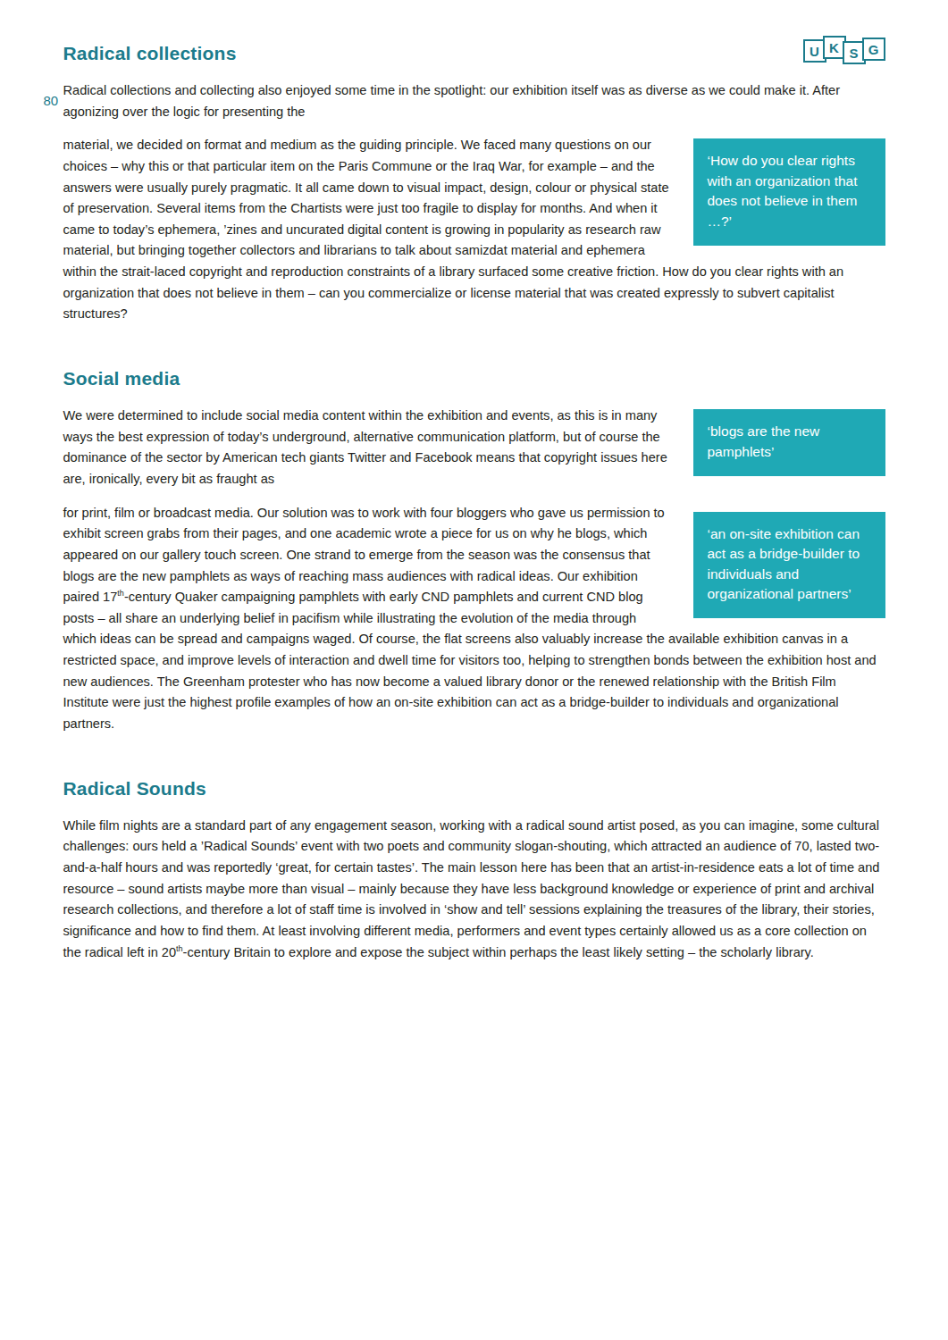U K S G
80
Radical collections
Radical collections and collecting also enjoyed some time in the spotlight: our exhibition itself was as diverse as we could make it. After agonizing over the logic for presenting the
‘How do you clear rights with an organization that does not believe in them …?’
material, we decided on format and medium as the guiding principle. We faced many questions on our choices – why this or that particular item on the Paris Commune or the Iraq War, for example – and the answers were usually purely pragmatic. It all came down to visual impact, design, colour or physical state of preservation. Several items from the Chartists were just too fragile to display for months. And when it came to today’s ephemera, ’zines and uncurated digital content is growing in popularity as research raw material, but bringing together collectors and librarians to talk about samizdat material and ephemera within the strait-laced copyright and reproduction constraints of a library surfaced some creative friction. How do you clear rights with an organization that does not believe in them – can you commercialize or license material that was created expressly to subvert capitalist structures?
Social media
‘blogs are the new pamphlets’
We were determined to include social media content within the exhibition and events, as this is in many ways the best expression of today’s underground, alternative communication platform, but of course the dominance of the sector by American tech giants Twitter and Facebook means that copyright issues here are, ironically, every bit as fraught as
‘an on-site exhibition can act as a bridge-builder to individuals and organizational partners’
for print, film or broadcast media. Our solution was to work with four bloggers who gave us permission to exhibit screen grabs from their pages, and one academic wrote a piece for us on why he blogs, which appeared on our gallery touch screen. One strand to emerge from the season was the consensus that blogs are the new pamphlets as ways of reaching mass audiences with radical ideas. Our exhibition paired 17th-century Quaker campaigning pamphlets with early CND pamphlets and current CND blog posts – all share an underlying belief in pacifism while illustrating the evolution of the media through which ideas can be spread and campaigns waged. Of course, the flat screens also valuably increase the available exhibition canvas in a restricted space, and improve levels of interaction and dwell time for visitors too, helping to strengthen bonds between the exhibition host and new audiences. The Greenham protester who has now become a valued library donor or the renewed relationship with the British Film Institute were just the highest profile examples of how an on-site exhibition can act as a bridge-builder to individuals and organizational partners.
Radical Sounds
While film nights are a standard part of any engagement season, working with a radical sound artist posed, as you can imagine, some cultural challenges: ours held a ’Radical Sounds’ event with two poets and community slogan-shouting, which attracted an audience of 70, lasted two-and-a-half hours and was reportedly ‘great, for certain tastes’. The main lesson here has been that an artist-in-residence eats a lot of time and resource – sound artists maybe more than visual – mainly because they have less background knowledge or experience of print and archival research collections, and therefore a lot of staff time is involved in ‘show and tell’ sessions explaining the treasures of the library, their stories, significance and how to find them. At least involving different media, performers and event types certainly allowed us as a core collection on the radical left in 20th-century Britain to explore and expose the subject within perhaps the least likely setting – the scholarly library.